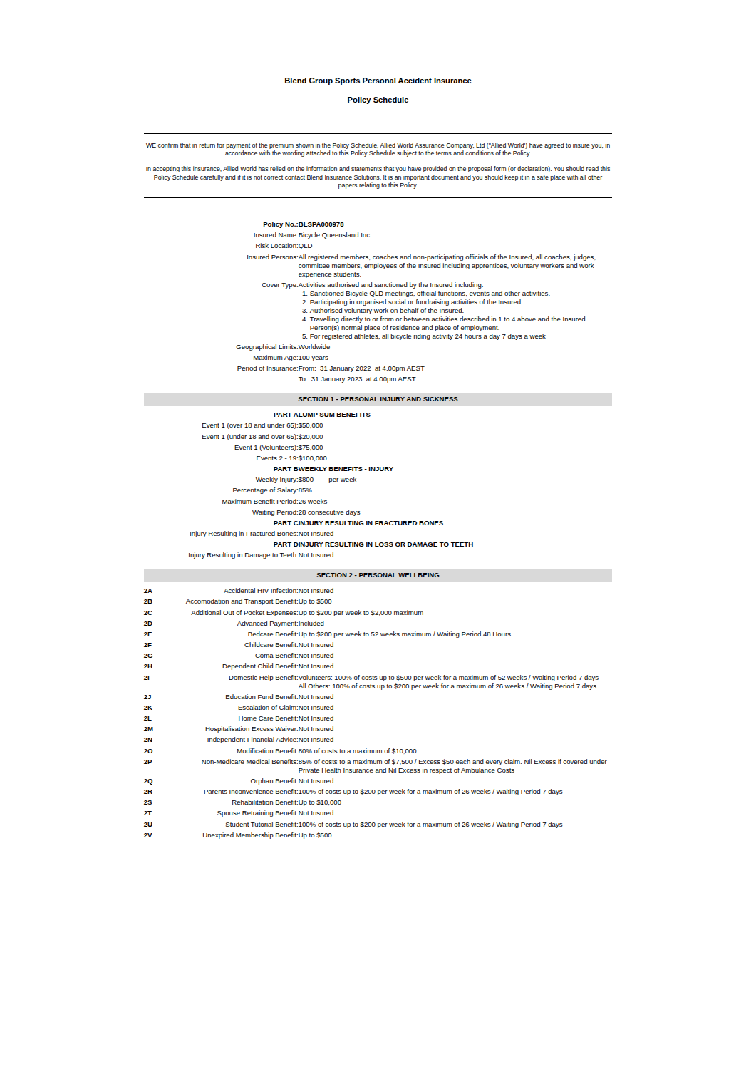Blend Group Sports Personal Accident Insurance
Policy Schedule
WE confirm that in return for payment of the premium shown in the Policy Schedule, Allied World Assurance Company, Ltd ("Allied World') have agreed to insure you, in accordance with the wording attached to this Policy Schedule subject to the terms and conditions of the Policy.
In accepting this insurance, Allied World has relied on the information and statements that you have provided on the proposal form (or declaration). You should read this Policy Schedule carefully and if it is not correct contact Blend Insurance Solutions. It is an important document and you should keep it in a safe place with all other papers relating to this Policy.
| Policy No.: | BLSPA000978 |
| Insured Name: | Bicycle Queensland Inc |
| Risk Location: | QLD |
| Insured Persons: | All registered members, coaches and non-participating officials of the Insured, all coaches, judges, committee members, employees of the Insured including apprentices, voluntary workers and work experience students. |
| Cover Type: | Activities authorised and sanctioned by the Insured including: Sanctioned Bicycle QLD meetings, official functions, events and other activities. Participating in organised social or fundraising activities of the Insured. Authorised voluntary work on behalf of the Insured. Travelling directly to or from or between activities described in 1 to 4 above and the Insured Person(s) normal place of residence and place of employment. For registered athletes, all bicycle riding activity 24 hours a day 7 days a week |
| Geographical Limits: | Worldwide |
| Maximum Age: | 100 years |
| Period of Insurance: | From: 31 January 2022 at 4.00pm AEST |
| | To: 31 January 2023 at 4.00pm AEST |
SECTION 1 - PERSONAL INJURY AND SICKNESS
| PART A | LUMP SUM BENEFITS |
| Event 1 (over 18 and under 65): | $50,000 |
| Event 1 (under 18 and over 65): | $20,000 |
| Event 1 (Volunteers): | $75,000 |
| Events 2 - 19: | $100,000 |
| PART B | WEEKLY BENEFITS - INJURY |
| Weekly Injury: | $800 per week |
| Percentage of Salary: | 85% |
| Maximum Benefit Period: | 26 weeks |
| Waiting Period: | 28 consecutive days |
| PART C | INJURY RESULTING IN FRACTURED BONES |
| Injury Resulting in Fractured Bones: | Not Insured |
| PART D | INJURY RESULTING IN LOSS OR DAMAGE TO TEETH |
| Injury Resulting in Damage to Teeth: | Not Insured |
SECTION 2 - PERSONAL WELLBEING
| 2A | Accidental HIV Infection: | Not Insured |
| 2B | Accomodation and Transport Benefit: | Up to $500 |
| 2C | Additional Out of Pocket Expenses: | Up to $200 per week to $2,000 maximum |
| 2D | Advanced Payment: | Included |
| 2E | Bedcare Benefit: | Up to $200 per week to 52 weeks maximum / Waiting Period 48 Hours |
| 2F | Childcare Benefit: | Not Insured |
| 2G | Coma Benefit: | Not Insured |
| 2H | Dependent Child Benefit: | Not Insured |
| 2I | Domestic Help Benefit: | Volunteers: 100% of costs up to $500 per week for a maximum of 52 weeks / Waiting Period 7 days All Others: 100% of costs up to $200 per week for a maximum of 26 weeks / Waiting Period 7 days |
| 2J | Education Fund Benefit: | Not Insured |
| 2K | Escalation of Claim: | Not Insured |
| 2L | Home Care Benefit: | Not Insured |
| 2M | Hospitalisation Excess Waiver: | Not Insured |
| 2N | Independent Financial Advice: | Not Insured |
| 2O | Modification Benefit: | 80% of costs to a maximum of $10,000 |
| 2P | Non-Medicare Medical Benefits: | 85% of costs to a maximum of $7,500 / Excess $50 each and every claim. Nil Excess if covered under Private Health Insurance and Nil Excess in respect of Ambulance Costs |
| 2Q | Orphan Benefit: | Not Insured |
| 2R | Parents Inconvenience Benefit: | 100% of costs up to $200 per week for a maximum of 26 weeks / Waiting Period 7 days |
| 2S | Rehabilitation Benefit: | Up to $10,000 |
| 2T | Spouse Retraining Benefit: | Not Insured |
| 2U | Student Tutorial Benefit: | 100% of costs up to $200 per week for a maximum of 26 weeks / Waiting Period 7 days |
| 2V | Unexpired Membership Benefit: | Up to $500 |